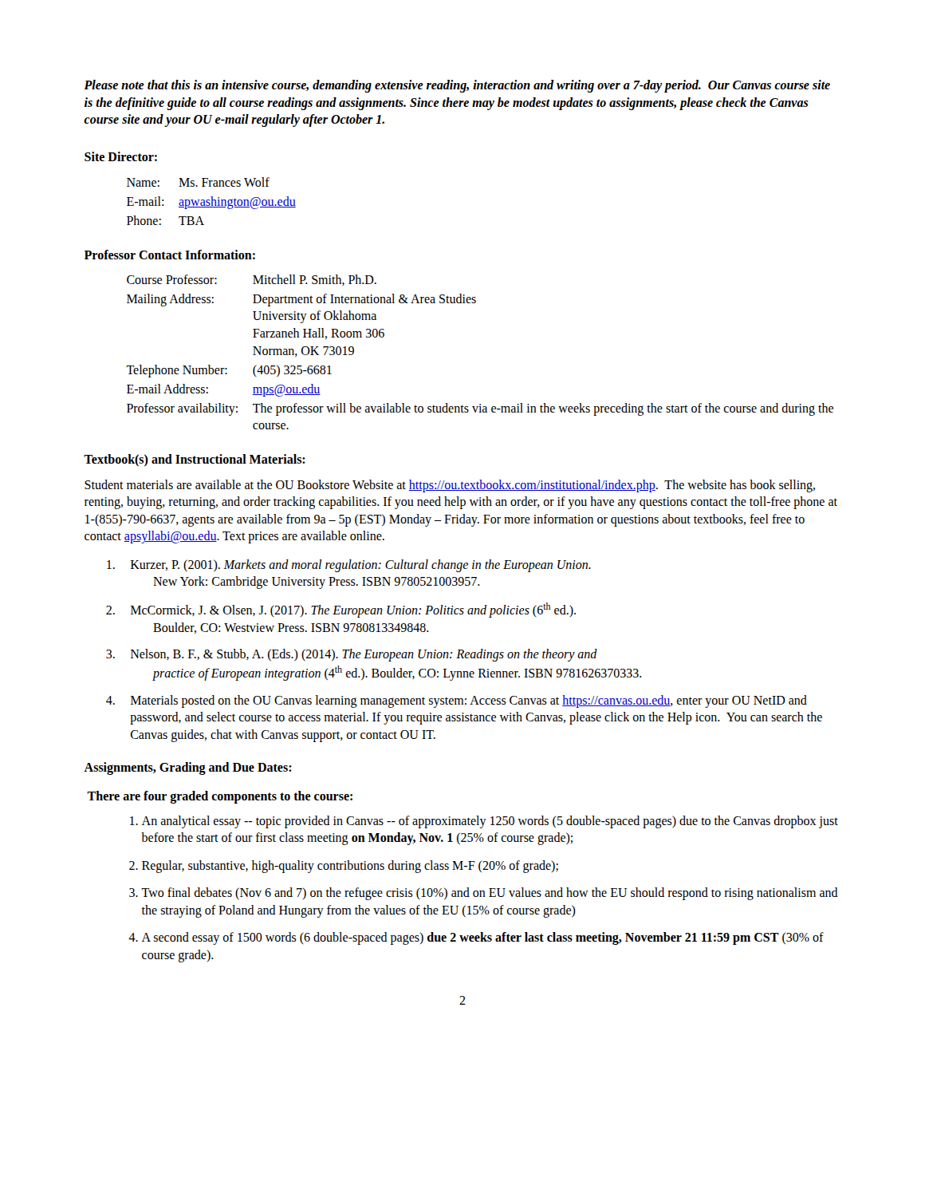Please note that this is an intensive course, demanding extensive reading, interaction and writing over a 7-day period. Our Canvas course site is the definitive guide to all course readings and assignments. Since there may be modest updates to assignments, please check the Canvas course site and your OU e-mail regularly after October 1.
Site Director:
| Name: | Ms. Frances Wolf |
| E-mail: | apwashington@ou.edu |
| Phone: | TBA |
Professor Contact Information:
| Course Professor: | Mitchell P. Smith, Ph.D. |
| Mailing Address: | Department of International & Area Studies University of Oklahoma Farzaneh Hall, Room 306 Norman, OK 73019 |
| Telephone Number: | (405) 325-6681 |
| E-mail Address: | mps@ou.edu |
| Professor availability: | The professor will be available to students via e-mail in the weeks preceding the start of the course and during the course. |
Textbook(s) and Instructional Materials:
Student materials are available at the OU Bookstore Website at https://ou.textbookx.com/institutional/index.php. The website has book selling, renting, buying, returning, and order tracking capabilities. If you need help with an order, or if you have any questions contact the toll-free phone at 1-(855)-790-6637, agents are available from 9a – 5p (EST) Monday – Friday. For more information or questions about textbooks, feel free to contact apsyllabi@ou.edu. Text prices are available online.
Kurzer, P. (2001). Markets and moral regulation: Cultural change in the European Union. New York: Cambridge University Press. ISBN 9780521003957.
McCormick, J. & Olsen, J. (2017). The European Union: Politics and policies (6th ed.). Boulder, CO: Westview Press. ISBN 9780813349848.
Nelson, B. F., & Stubb, A. (Eds.) (2014). The European Union: Readings on the theory and practice of European integration (4th ed.). Boulder, CO: Lynne Rienner. ISBN 9781626370333.
Materials posted on the OU Canvas learning management system: Access Canvas at https://canvas.ou.edu, enter your OU NetID and password, and select course to access material. If you require assistance with Canvas, please click on the Help icon. You can search the Canvas guides, chat with Canvas support, or contact OU IT.
Assignments, Grading and Due Dates:
There are four graded components to the course:
An analytical essay -- topic provided in Canvas -- of approximately 1250 words (5 double-spaced pages) due to the Canvas dropbox just before the start of our first class meeting on Monday, Nov. 1 (25% of course grade);
Regular, substantive, high-quality contributions during class M-F (20% of grade);
Two final debates (Nov 6 and 7) on the refugee crisis (10%) and on EU values and how the EU should respond to rising nationalism and the straying of Poland and Hungary from the values of the EU (15% of course grade)
A second essay of 1500 words (6 double-spaced pages) due 2 weeks after last class meeting, November 21 11:59 pm CST (30% of course grade).
2